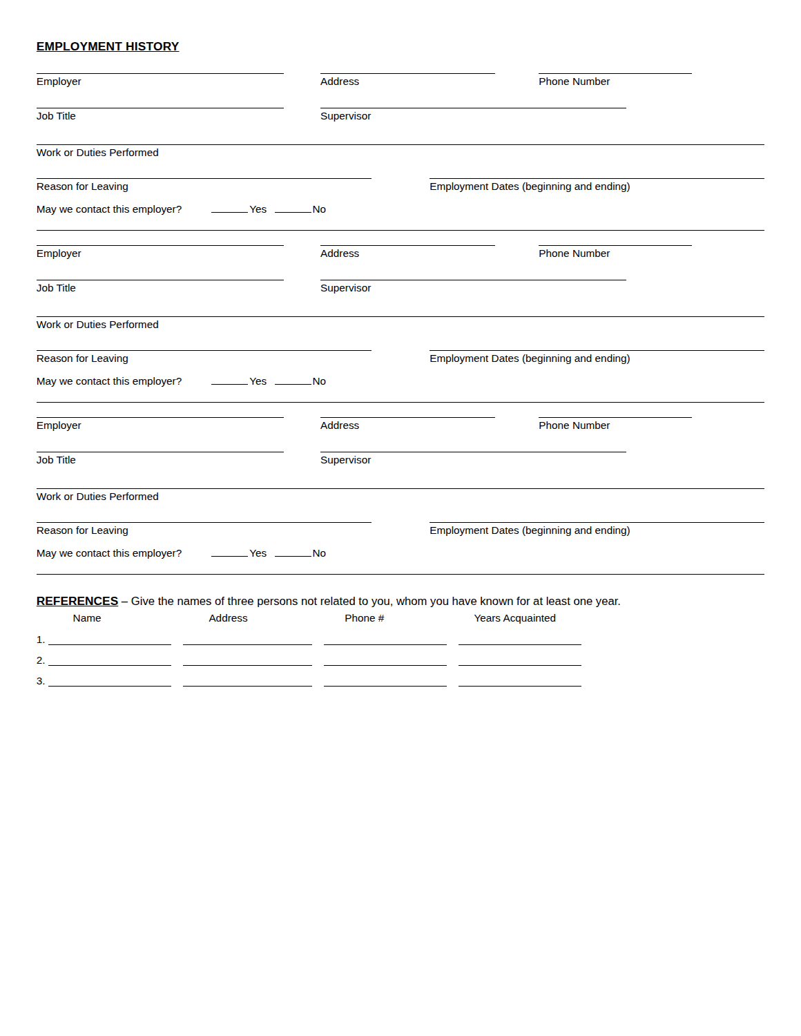EMPLOYMENT HISTORY
Employer Address Phone Number
Job Title Supervisor
Work or Duties Performed
Reason for Leaving Employment Dates (beginning and ending)
May we contact this employer? Yes No
Employer Address Phone Number
Job Title Supervisor
Work or Duties Performed
Reason for Leaving Employment Dates (beginning and ending)
May we contact this employer? Yes No
Employer Address Phone Number
Job Title Supervisor
Work or Duties Performed
Reason for Leaving Employment Dates (beginning and ending)
May we contact this employer? Yes No
REFERENCES – Give the names of three persons not related to you, whom you have known for at least one year.
Name
Address
Phone #
Years Acquainted
1.
2.
3.